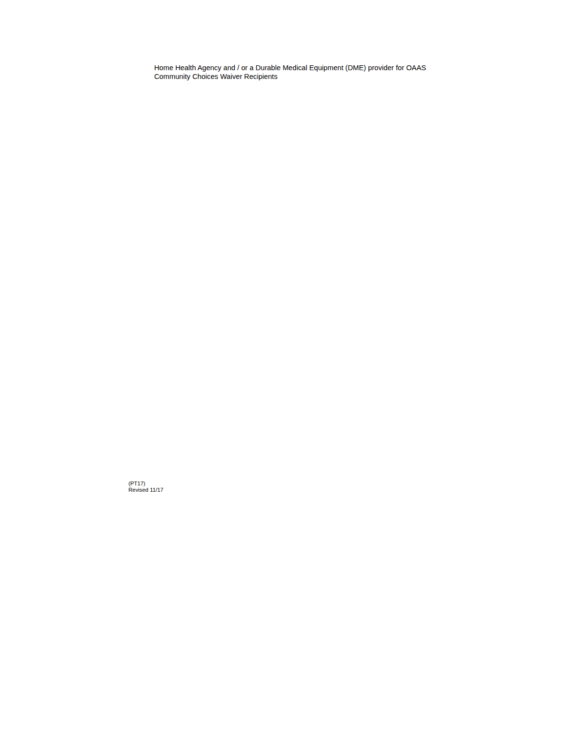Home Health Agency and / or a Durable Medical Equipment (DME) provider for OAAS Community Choices Waiver Recipients
(PT17)
Revised 11/17